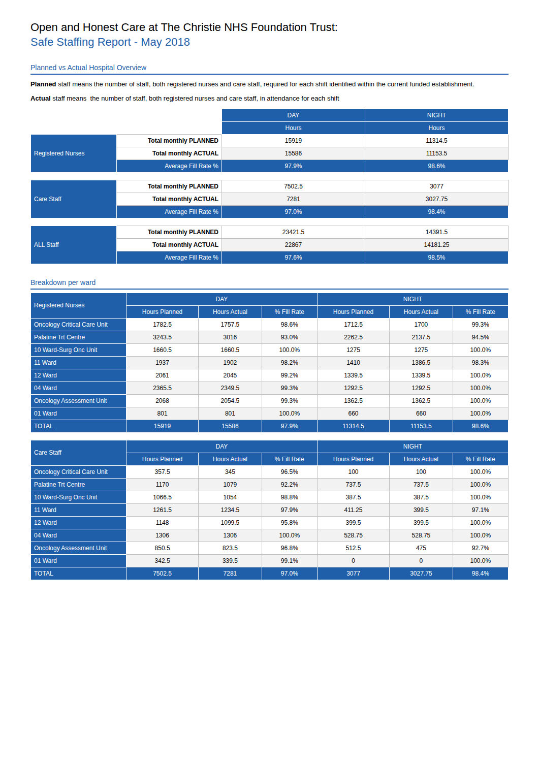Open and Honest Care at The Christie NHS Foundation Trust:
Safe Staffing Report - May 2018
Planned vs Actual Hospital Overview
Planned staff means the number of staff, both registered nurses and care staff, required for each shift identified within the current funded establishment.
Actual staff means the number of staff, both registered nurses and care staff, in attendance for each shift
| | DAY | NIGHT |
| | Hours | Hours |
| Registered Nurses | Total monthly PLANNED | 15919 | 11314.5 |
| Total monthly ACTUAL | 15586 | 11153.5 |
| Average Fill Rate % | 97.9% | 98.6% |
| Care Staff | Total monthly PLANNED | 7502.5 | 3077 |
| Total monthly ACTUAL | 7281 | 3027.75 |
| Average Fill Rate % | 97.0% | 98.4% |
| ALL Staff | Total monthly PLANNED | 23421.5 | 14391.5 |
| Total monthly ACTUAL | 22867 | 14181.25 |
| Average Fill Rate % | 97.6% | 98.5% |
Breakdown per ward
| Registered Nurses | DAY | NIGHT |
| Hours Planned | Hours Actual | % Fill Rate | Hours Planned | Hours Actual | % Fill Rate |
| Oncology Critical Care Unit | 1782.5 | 1757.5 | 98.6% | 1712.5 | 1700 | 99.3% |
| Palatine Trt Centre | 3243.5 | 3016 | 93.0% | 2262.5 | 2137.5 | 94.5% |
| 10 Ward-Surg Onc Unit | 1660.5 | 1660.5 | 100.0% | 1275 | 1275 | 100.0% |
| 11 Ward | 1937 | 1902 | 98.2% | 1410 | 1386.5 | 98.3% |
| 12 Ward | 2061 | 2045 | 99.2% | 1339.5 | 1339.5 | 100.0% |
| 04 Ward | 2365.5 | 2349.5 | 99.3% | 1292.5 | 1292.5 | 100.0% |
| Oncology Assessment Unit | 2068 | 2054.5 | 99.3% | 1362.5 | 1362.5 | 100.0% |
| 01 Ward | 801 | 801 | 100.0% | 660 | 660 | 100.0% |
| TOTAL | 15919 | 15586 | 97.9% | 11314.5 | 11153.5 | 98.6% |
| Care Staff | DAY | NIGHT |
| Hours Planned | Hours Actual | % Fill Rate | Hours Planned | Hours Actual | % Fill Rate |
| Oncology Critical Care Unit | 357.5 | 345 | 96.5% | 100 | 100 | 100.0% |
| Palatine Trt Centre | 1170 | 1079 | 92.2% | 737.5 | 737.5 | 100.0% |
| 10 Ward-Surg Onc Unit | 1066.5 | 1054 | 98.8% | 387.5 | 387.5 | 100.0% |
| 11 Ward | 1261.5 | 1234.5 | 97.9% | 411.25 | 399.5 | 97.1% |
| 12 Ward | 1148 | 1099.5 | 95.8% | 399.5 | 399.5 | 100.0% |
| 04 Ward | 1306 | 1306 | 100.0% | 528.75 | 528.75 | 100.0% |
| Oncology Assessment Unit | 850.5 | 823.5 | 96.8% | 512.5 | 475 | 92.7% |
| 01 Ward | 342.5 | 339.5 | 99.1% | 0 | 0 | 100.0% |
| TOTAL | 7502.5 | 7281 | 97.0% | 3077 | 3027.75 | 98.4% |